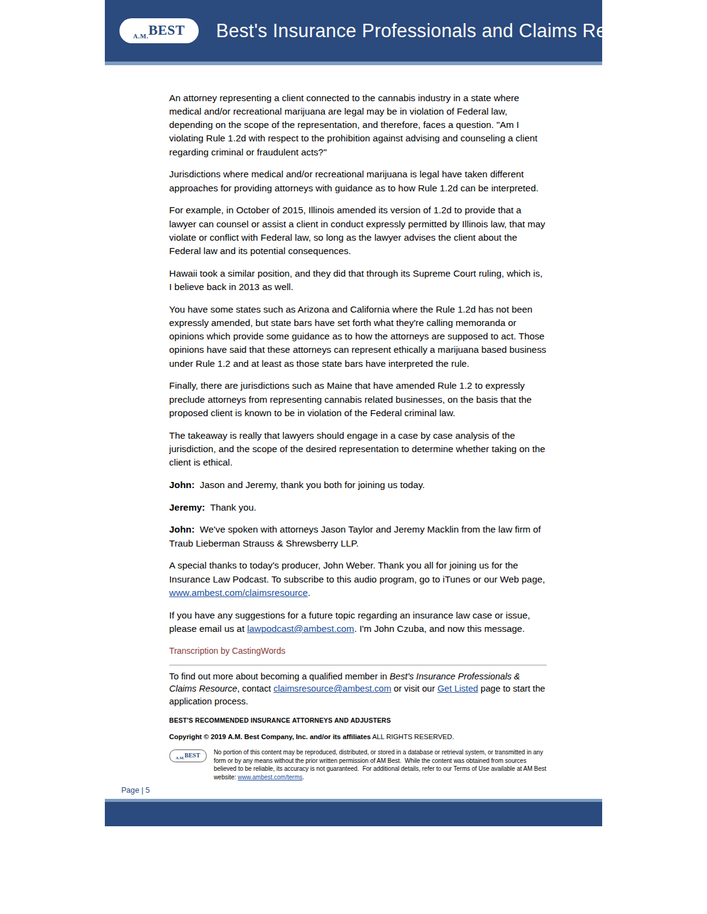A.M.BEST
Best's Insurance Professionals and Claims Resource
An attorney representing a client connected to the cannabis industry in a state where medical and/or recreational marijuana are legal may be in violation of Federal law, depending on the scope of the representation, and therefore, faces a question. "Am I violating Rule 1.2d with respect to the prohibition against advising and counseling a client regarding criminal or fraudulent acts?"
Jurisdictions where medical and/or recreational marijuana is legal have taken different approaches for providing attorneys with guidance as to how Rule 1.2d can be interpreted.
For example, in October of 2015, Illinois amended its version of 1.2d to provide that a lawyer can counsel or assist a client in conduct expressly permitted by Illinois law, that may violate or conflict with Federal law, so long as the lawyer advises the client about the Federal law and its potential consequences.
Hawaii took a similar position, and they did that through its Supreme Court ruling, which is, I believe back in 2013 as well.
You have some states such as Arizona and California where the Rule 1.2d has not been expressly amended, but state bars have set forth what they're calling memoranda or opinions which provide some guidance as to how the attorneys are supposed to act. Those opinions have said that these attorneys can represent ethically a marijuana based business under Rule 1.2 and at least as those state bars have interpreted the rule.
Finally, there are jurisdictions such as Maine that have amended Rule 1.2 to expressly preclude attorneys from representing cannabis related businesses, on the basis that the proposed client is known to be in violation of the Federal criminal law.
The takeaway is really that lawyers should engage in a case by case analysis of the jurisdiction, and the scope of the desired representation to determine whether taking on the client is ethical.
John: Jason and Jeremy, thank you both for joining us today.
Jeremy: Thank you.
John: We've spoken with attorneys Jason Taylor and Jeremy Macklin from the law firm of Traub Lieberman Strauss & Shrewsberry LLP.
A special thanks to today's producer, John Weber. Thank you all for joining us for the Insurance Law Podcast. To subscribe to this audio program, go to iTunes or our Web page, www.ambest.com/claimsresource.
If you have any suggestions for a future topic regarding an insurance law case or issue, please email us at lawpodcast@ambest.com. I'm John Czuba, and now this message.
Transcription by CastingWords
To find out more about becoming a qualified member in Best's Insurance Professionals & Claims Resource, contact claimsresource@ambest.com or visit our Get Listed page to start the application process.
BEST'S RECOMMENDED INSURANCE ATTORNEYS AND ADJUSTERS
Copyright © 2019 A.M. Best Company, Inc. and/or its affiliates ALL RIGHTS RESERVED.
A.M.BEST
No portion of this content may be reproduced, distributed, or stored in a database or retrieval system, or transmitted in any form or by any means without the prior written permission of AM Best. While the content was obtained from sources believed to be reliable, its accuracy is not guaranteed. For additional details, refer to our Terms of Use available at AM Best website: www.ambest.com/terms.
Page | 5